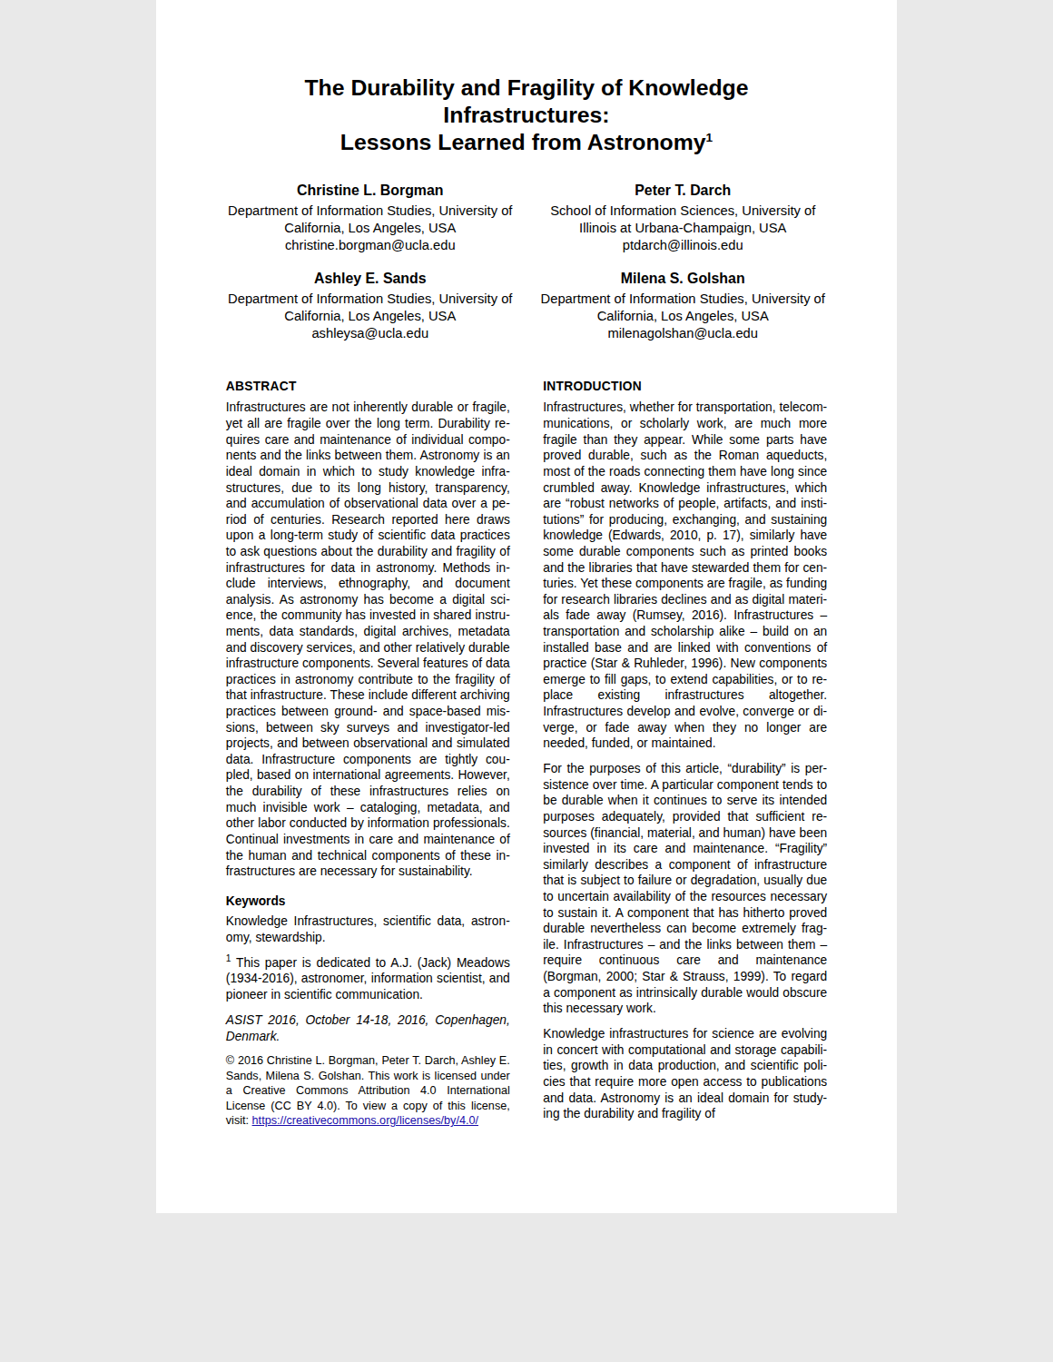The Durability and Fragility of Knowledge Infrastructures:
Lessons Learned from Astronomy1
Christine L. Borgman Department of Information Studies, University of California, Los Angeles, USA christine.borgman@ucla.edu
Peter T. Darch School of Information Sciences, University of Illinois at Urbana-Champaign, USA ptdarch@illinois.edu
Ashley E. Sands Department of Information Studies, University of California, Los Angeles, USA ashleysa@ucla.edu
Milena S. Golshan Department of Information Studies, University of California, Los Angeles, USA milenagolshan@ucla.edu
Abstract
Infrastructures are not inherently durable or fragile, yet all are fragile over the long term. Durability requires care and maintenance of individual components and the links between them. Astronomy is an ideal domain in which to study knowledge infrastructures, due to its long history, transparency, and accumulation of observational data over a period of centuries. Research reported here draws upon a long-term study of scientific data practices to ask questions about the durability and fragility of infrastructures for data in astronomy. Methods include interviews, ethnography, and document analysis. As astronomy has become a digital science, the community has invested in shared instruments, data standards, digital archives, metadata and discovery services, and other relatively durable infrastructure components. Several features of data practices in astronomy contribute to the fragility of that infrastructure. These include different archiving practices between ground- and space-based missions, between sky surveys and investigator-led projects, and between observational and simulated data. Infrastructure components are tightly coupled, based on international agreements. However, the durability of these infrastructures relies on much invisible work – cataloging, metadata, and other labor conducted by information professionals. Continual investments in care and maintenance of the human and technical components of these infrastructures are necessary for sustainability.
Keywords
Knowledge Infrastructures, scientific data, astronomy, stewardship.
1 This paper is dedicated to A.J. (Jack) Meadows (1934-2016), astronomer, information scientist, and pioneer in scientific communication.
ASIST 2016, October 14-18, 2016, Copenhagen, Denmark.
© 2016 Christine L. Borgman, Peter T. Darch, Ashley E. Sands, Milena S. Golshan. This work is licensed under a Creative Commons Attribution 4.0 International License (CC BY 4.0). To view a copy of this license, visit: https://creativecommons.org/licenses/by/4.0/
Introduction
Infrastructures, whether for transportation, telecommunications, or scholarly work, are much more fragile than they appear. While some parts have proved durable, such as the Roman aqueducts, most of the roads connecting them have long since crumbled away. Knowledge infrastructures, which are “robust networks of people, artifacts, and institutions” for producing, exchanging, and sustaining knowledge (Edwards, 2010, p. 17), similarly have some durable components such as printed books and the libraries that have stewarded them for centuries. Yet these components are fragile, as funding for research libraries declines and as digital materials fade away (Rumsey, 2016). Infrastructures – transportation and scholarship alike – build on an installed base and are linked with conventions of practice (Star & Ruhleder, 1996). New components emerge to fill gaps, to extend capabilities, or to replace existing infrastructures altogether. Infrastructures develop and evolve, converge or diverge, or fade away when they no longer are needed, funded, or maintained.
For the purposes of this article, “durability” is persistence over time. A particular component tends to be durable when it continues to serve its intended purposes adequately, provided that sufficient resources (financial, material, and human) have been invested in its care and maintenance. “Fragility” similarly describes a component of infrastructure that is subject to failure or degradation, usually due to uncertain availability of the resources necessary to sustain it. A component that has hitherto proved durable nevertheless can become extremely fragile. Infrastructures – and the links between them – require continuous care and maintenance (Borgman, 2000; Star & Strauss, 1999). To regard a component as intrinsically durable would obscure this necessary work.
Knowledge infrastructures for science are evolving in concert with computational and storage capabilities, growth in data production, and scientific policies that require more open access to publications and data. Astronomy is an ideal domain for studying the durability and fragility of